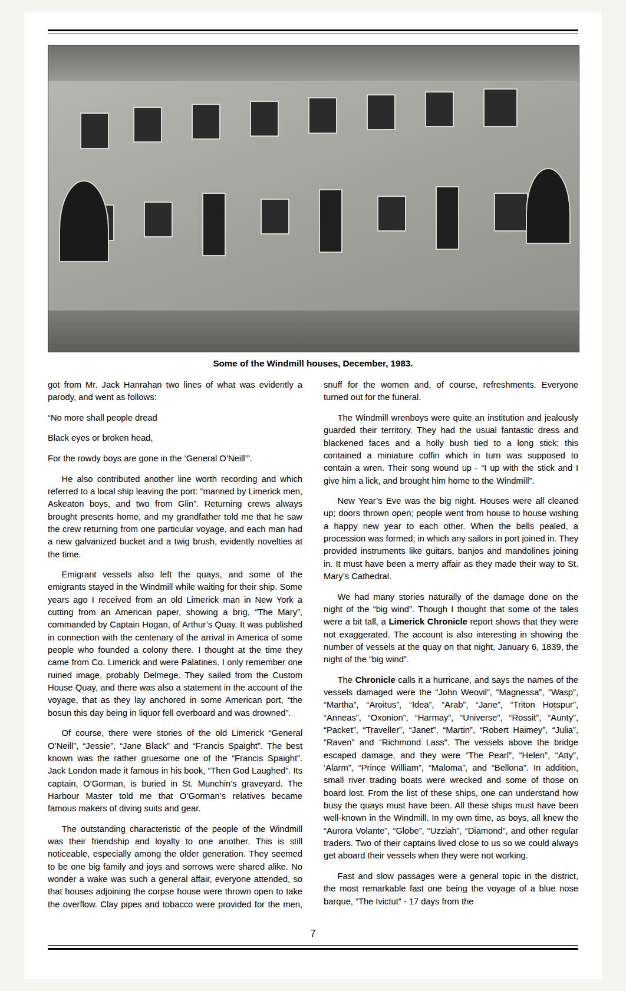Some of the Windmill houses, December, 1983.
got from Mr. Jack Hanrahan two lines of what was evidently a parody, and went as follows:
“No more shall people dread
Black eyes or broken head,
For the rowdy boys are gone in the ‘General O’Neill’”.
He also contributed another line worth recording and which referred to a local ship leaving the port: “manned by Limerick men, Askeaton boys, and two from Glin”. Returning crews always brought presents home, and my grandfather told me that he saw the crew returning from one particular voyage, and each man had a new galvanized bucket and a twig brush, evidently novelties at the time.
Emigrant vessels also left the quays, and some of the emigrants stayed in the Windmill while waiting for their ship. Some years ago I received from an old Limerick man in New York a cutting from an American paper, showing a brig, “The Mary”, commanded by Captain Hogan, of Arthur’s Quay. It was published in connection with the centenary of the arrival in America of some people who founded a colony there. I thought at the time they came from Co. Limerick and were Palatines. I only remember one ruined image, probably Delmege. They sailed from the Custom House Quay, and there was also a statement in the account of the voyage, that as they lay anchored in some American port, “the bosun this day being in liquor fell overboard and was drowned”.
Of course, there were stories of the old Limerick “General O’Neill”, “Jessie”, “Jane Black” and “Francis Spaight”. The best known was the rather gruesome one of the “Francis Spaight”. Jack London made it famous in his book, “Then God Laughed”. Its captain, O’Gorman, is buried in St. Munchin’s graveyard. The Harbour Master told me that O’Gorman’s relatives became famous makers of diving suits and gear.
The outstanding characteristic of the people of the Windmill was their friendship and loyalty to one another. This is still noticeable, especially among the older generation. They seemed to be one big family and joys and sorrows were shared alike. No wonder a wake was such a general affair, everyone attended, so that houses adjoining the corpse house were thrown open to take the overflow. Clay pipes and tobacco were provided for the men, snuff for the women and, of course, refreshments. Everyone turned out for the funeral.
The Windmill wrenboys were quite an institution and jealously guarded their territory. They had the usual fantastic dress and blackened faces and a holly bush tied to a long stick; this contained a miniature coffin which in turn was supposed to contain a wren. Their song wound up - “I up with the stick and I give him a lick, and brought him home to the Windmill”.
New Year’s Eve was the big night. Houses were all cleaned up; doors thrown open; people went from house to house wishing a happy new year to each other. When the bells pealed, a procession was formed; in which any sailors in port joined in. They provided instruments like guitars, banjos and mandolines joining in. It must have been a merry affair as they made their way to St. Mary’s Cathedral.
We had many stories naturally of the damage done on the night of the “big wind”. Though I thought that some of the tales were a bit tall, a Limerick Chronicle report shows that they were not exaggerated. The account is also interesting in showing the number of vessels at the quay on that night, January 6, 1839, the night of the “big wind”.
The Chronicle calls it a hurricane, and says the names of the vessels damaged were the “John Weovil”, “Magnessa”, “Wasp”, “Martha”, “Aroitus”, “Idea”, “Arab”, “Jane”, “Triton Hotspur”, “Anneas”, “Oxonion”, “Harmay”, “Universe”, “Rossit”, “Aunty”, “Packet”, “Traveller”, “Janet”, “Martin”, “Robert Haimey”, “Julia”, “Raven” and “Richmond Lass”. The vessels above the bridge escaped damage, and they were “The Pearl”, “Helen”, “Atty”, ‘Alarm”, “Prince William”, “Maloma”, and “Bellona”. In addition, small river trading boats were wrecked and some of those on board lost. From the list of these ships, one can understand how busy the quays must have been. All these ships must have been well-known in the Windmill. In my own time, as boys, all knew the “Aurora Volante”, “Globe”, “Uzziah”, “Diamond”, and other regular traders. Two of their captains lived close to us so we could always get aboard their vessels when they were not working.
Fast and slow passages were a general topic in the district, the most remarkable fast one being the voyage of a blue nose barque, “The Ivictut” - 17 days from the
7